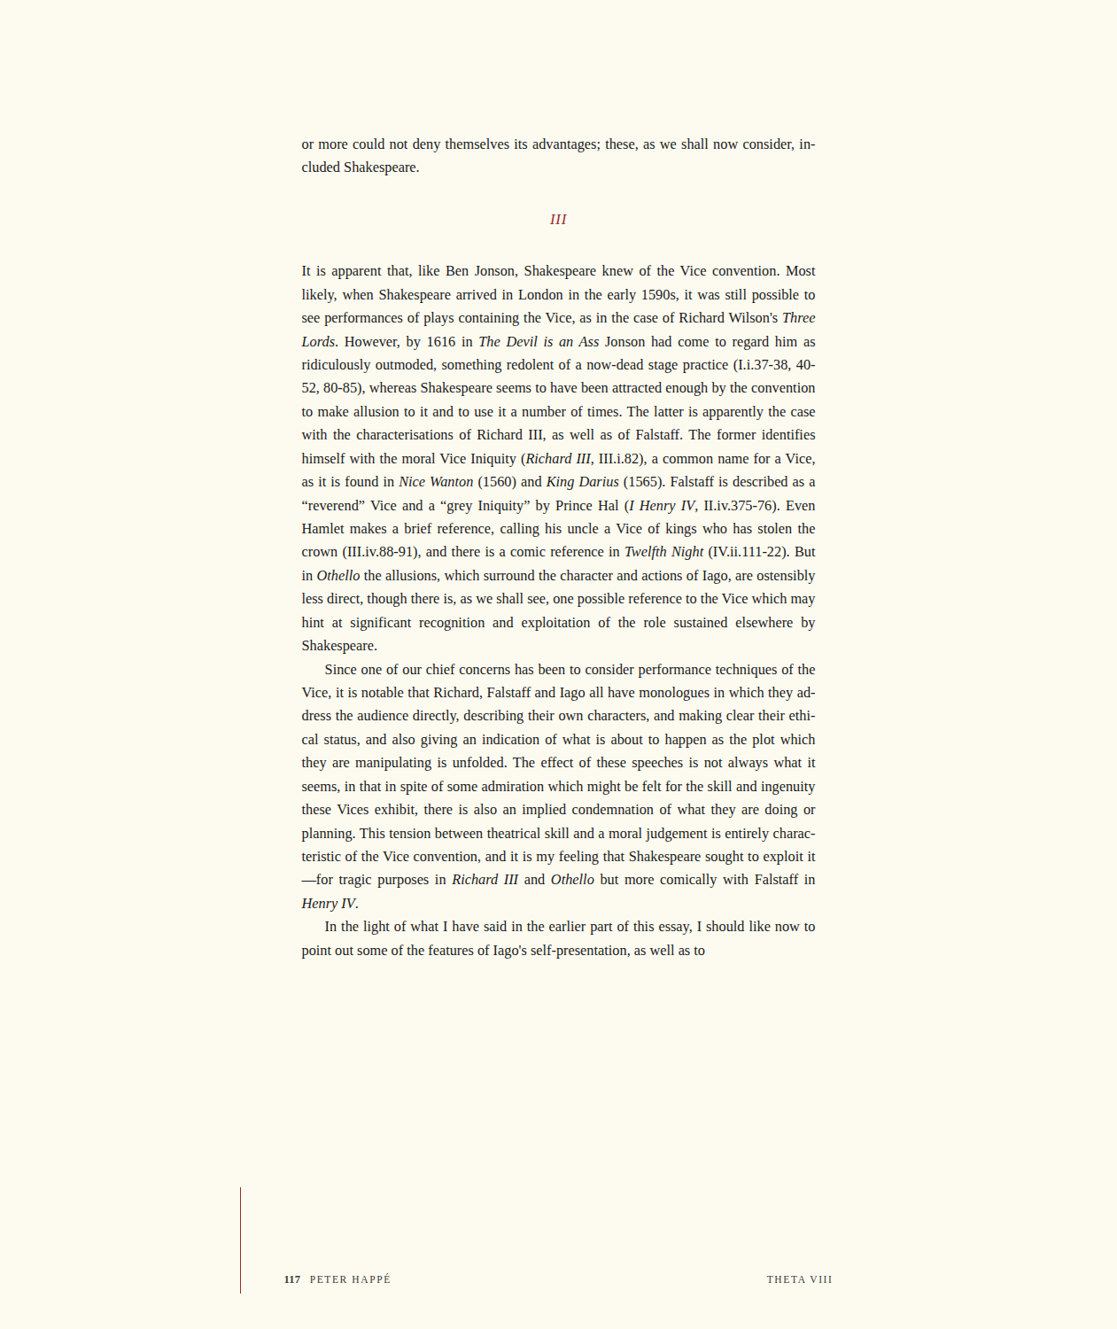or more could not deny themselves its advantages; these, as we shall now consider, included Shakespeare.
III
It is apparent that, like Ben Jonson, Shakespeare knew of the Vice convention. Most likely, when Shakespeare arrived in London in the early 1590s, it was still possible to see performances of plays containing the Vice, as in the case of Richard Wilson's Three Lords. However, by 1616 in The Devil is an Ass Jonson had come to regard him as ridiculously outmoded, something redolent of a now-dead stage practice (I.i.37-38, 40-52, 80-85), whereas Shakespeare seems to have been attracted enough by the convention to make allusion to it and to use it a number of times. The latter is apparently the case with the characterisations of Richard III, as well as of Falstaff. The former identifies himself with the moral Vice Iniquity (Richard III, III.i.82), a common name for a Vice, as it is found in Nice Wanton (1560) and King Darius (1565). Falstaff is described as a “reverend” Vice and a “grey Iniquity” by Prince Hal (I Henry IV, II.iv.375-76). Even Hamlet makes a brief reference, calling his uncle a Vice of kings who has stolen the crown (III.iv.88-91), and there is a comic reference in Twelfth Night (IV.ii.111-22). But in Othello the allusions, which surround the character and actions of Iago, are ostensibly less direct, though there is, as we shall see, one possible reference to the Vice which may hint at significant recognition and exploitation of the role sustained elsewhere by Shakespeare.
Since one of our chief concerns has been to consider performance techniques of the Vice, it is notable that Richard, Falstaff and Iago all have monologues in which they address the audience directly, describing their own characters, and making clear their ethical status, and also giving an indication of what is about to happen as the plot which they are manipulating is unfolded. The effect of these speeches is not always what it seems, in that in spite of some admiration which might be felt for the skill and ingenuity these Vices exhibit, there is also an implied condemnation of what they are doing or planning. This tension between theatrical skill and a moral judgement is entirely characteristic of the Vice convention, and it is my feeling that Shakespeare sought to exploit it—for tragic purposes in Richard III and Othello but more comically with Falstaff in Henry IV.
In the light of what I have said in the earlier part of this essay, I should like now to point out some of the features of Iago's self-presentation, as well as to
117 Peter Happé
Theta VIII